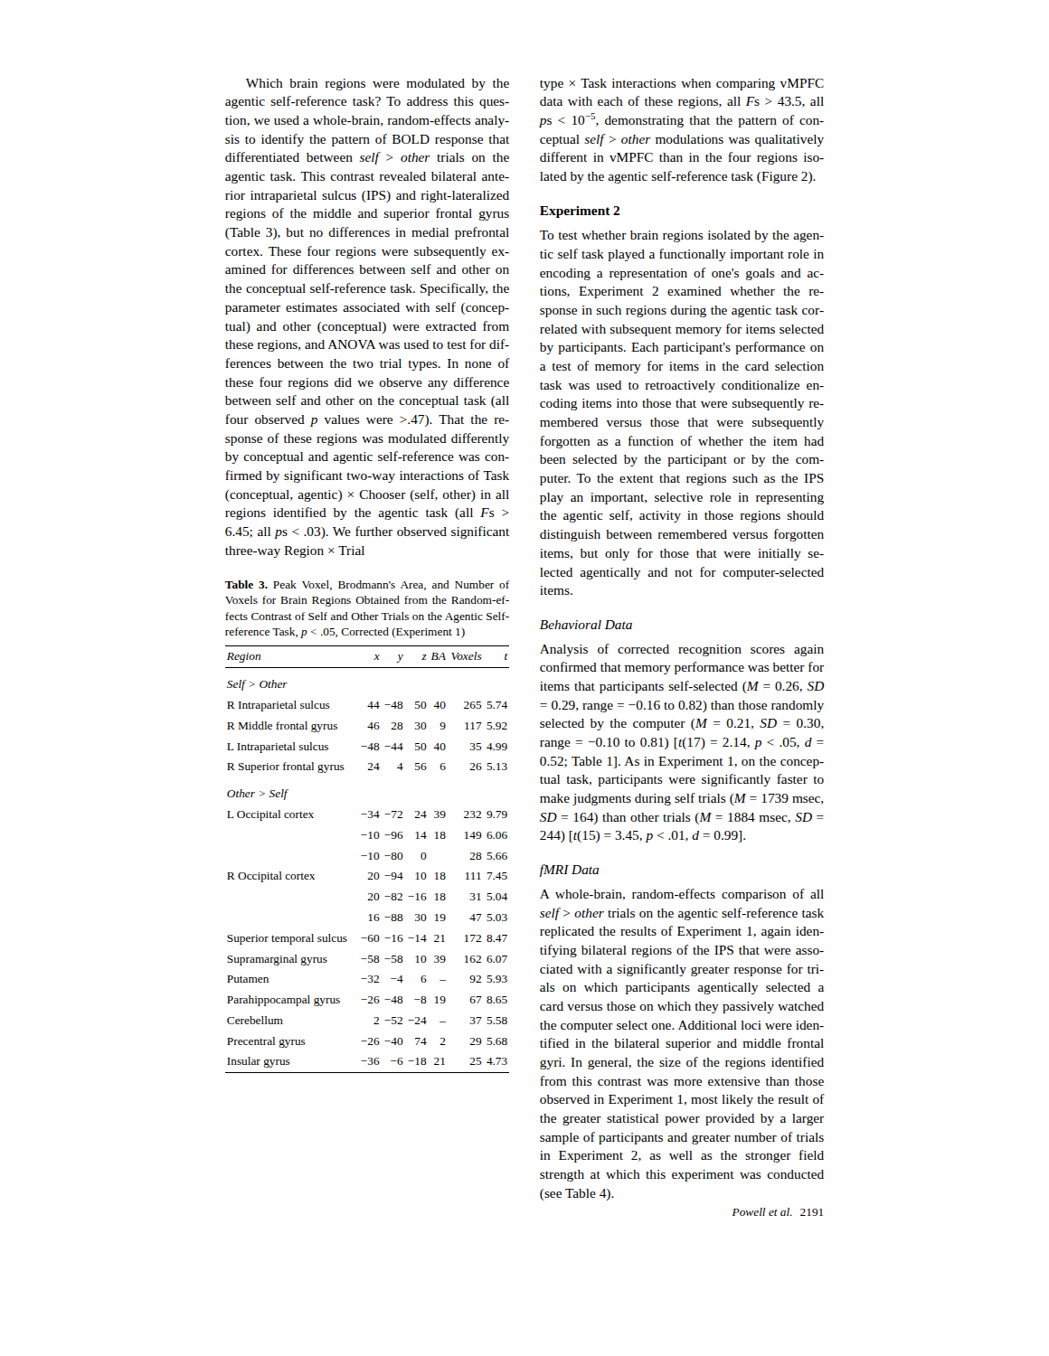Which brain regions were modulated by the agentic self-reference task? To address this question, we used a whole-brain, random-effects analysis to identify the pattern of BOLD response that differentiated between self > other trials on the agentic task. This contrast revealed bilateral anterior intraparietal sulcus (IPS) and right-lateralized regions of the middle and superior frontal gyrus (Table 3), but no differences in medial prefrontal cortex. These four regions were subsequently examined for differences between self and other on the conceptual self-reference task. Specifically, the parameter estimates associated with self (conceptual) and other (conceptual) were extracted from these regions, and ANOVA was used to test for differences between the two trial types. In none of these four regions did we observe any difference between self and other on the conceptual task (all four observed p values were >.47). That the response of these regions was modulated differently by conceptual and agentic self-reference was confirmed by significant two-way interactions of Task (conceptual, agentic) × Chooser (self, other) in all regions identified by the agentic task (all Fs > 6.45; all ps < .03). We further observed significant three-way Region × Trial
Table 3. Peak Voxel, Brodmann's Area, and Number of Voxels for Brain Regions Obtained from the Random-effects Contrast of Self and Other Trials on the Agentic Self-reference Task, p < .05, Corrected (Experiment 1)
| Region | x | y | z | BA | Voxels | t |
| --- | --- | --- | --- | --- | --- | --- |
| Self > Other |
| R Intraparietal sulcus | 44 | −48 | 50 | 40 | 265 | 5.74 |
| R Middle frontal gyrus | 46 | 28 | 30 | 9 | 117 | 5.92 |
| L Intraparietal sulcus | −48 | −44 | 50 | 40 | 35 | 4.99 |
| R Superior frontal gyrus | 24 | 4 | 56 | 6 | 26 | 5.13 |
| Other > Self |
| L Occipital cortex | −34 | −72 | 24 | 39 | 232 | 9.79 |
| | −10 | −96 | 14 | 18 | 149 | 6.06 |
| | −10 | −80 | 0 | | 28 | 5.66 |
| R Occipital cortex | 20 | −94 | 10 | 18 | 111 | 7.45 |
| | 20 | −82 | −16 | 18 | 31 | 5.04 |
| | 16 | −88 | 30 | 19 | 47 | 5.03 |
| Superior temporal sulcus | −60 | −16 | −14 | 21 | 172 | 8.47 |
| Supramarginal gyrus | −58 | −58 | 10 | 39 | 162 | 6.07 |
| Putamen | −32 | −4 | 6 | – | 92 | 5.93 |
| Parahippocampal gyrus | −26 | −48 | −8 | 19 | 67 | 8.65 |
| Cerebellum | 2 | −52 | −24 | – | 37 | 5.58 |
| Precentral gyrus | −26 | −40 | 74 | 2 | 29 | 5.68 |
| Insular gyrus | −36 | −6 | −18 | 21 | 25 | 4.73 |
type × Task interactions when comparing vMPFC data with each of these regions, all Fs > 43.5, all ps < 10−5, demonstrating that the pattern of conceptual self > other modulations was qualitatively different in vMPFC than in the four regions isolated by the agentic self-reference task (Figure 2).
Experiment 2
To test whether brain regions isolated by the agentic self task played a functionally important role in encoding a representation of one's goals and actions, Experiment 2 examined whether the response in such regions during the agentic task correlated with subsequent memory for items selected by participants. Each participant's performance on a test of memory for items in the card selection task was used to retroactively conditionalize encoding items into those that were subsequently remembered versus those that were subsequently forgotten as a function of whether the item had been selected by the participant or by the computer. To the extent that regions such as the IPS play an important, selective role in representing the agentic self, activity in those regions should distinguish between remembered versus forgotten items, but only for those that were initially selected agentically and not for computer-selected items.
Behavioral Data
Analysis of corrected recognition scores again confirmed that memory performance was better for items that participants self-selected (M = 0.26, SD = 0.29, range = −0.16 to 0.82) than those randomly selected by the computer (M = 0.21, SD = 0.30, range = −0.10 to 0.81) [t(17) = 2.14, p < .05, d = 0.52; Table 1]. As in Experiment 1, on the conceptual task, participants were significantly faster to make judgments during self trials (M = 1739 msec, SD = 164) than other trials (M = 1884 msec, SD = 244) [t(15) = 3.45, p < .01, d = 0.99].
fMRI Data
A whole-brain, random-effects comparison of all self > other trials on the agentic self-reference task replicated the results of Experiment 1, again identifying bilateral regions of the IPS that were associated with a significantly greater response for trials on which participants agentically selected a card versus those on which they passively watched the computer select one. Additional loci were identified in the bilateral superior and middle frontal gyri. In general, the size of the regions identified from this contrast was more extensive than those observed in Experiment 1, most likely the result of the greater statistical power provided by a larger sample of participants and greater number of trials in Experiment 2, as well as the stronger field strength at which this experiment was conducted (see Table 4).
Powell et al.2191